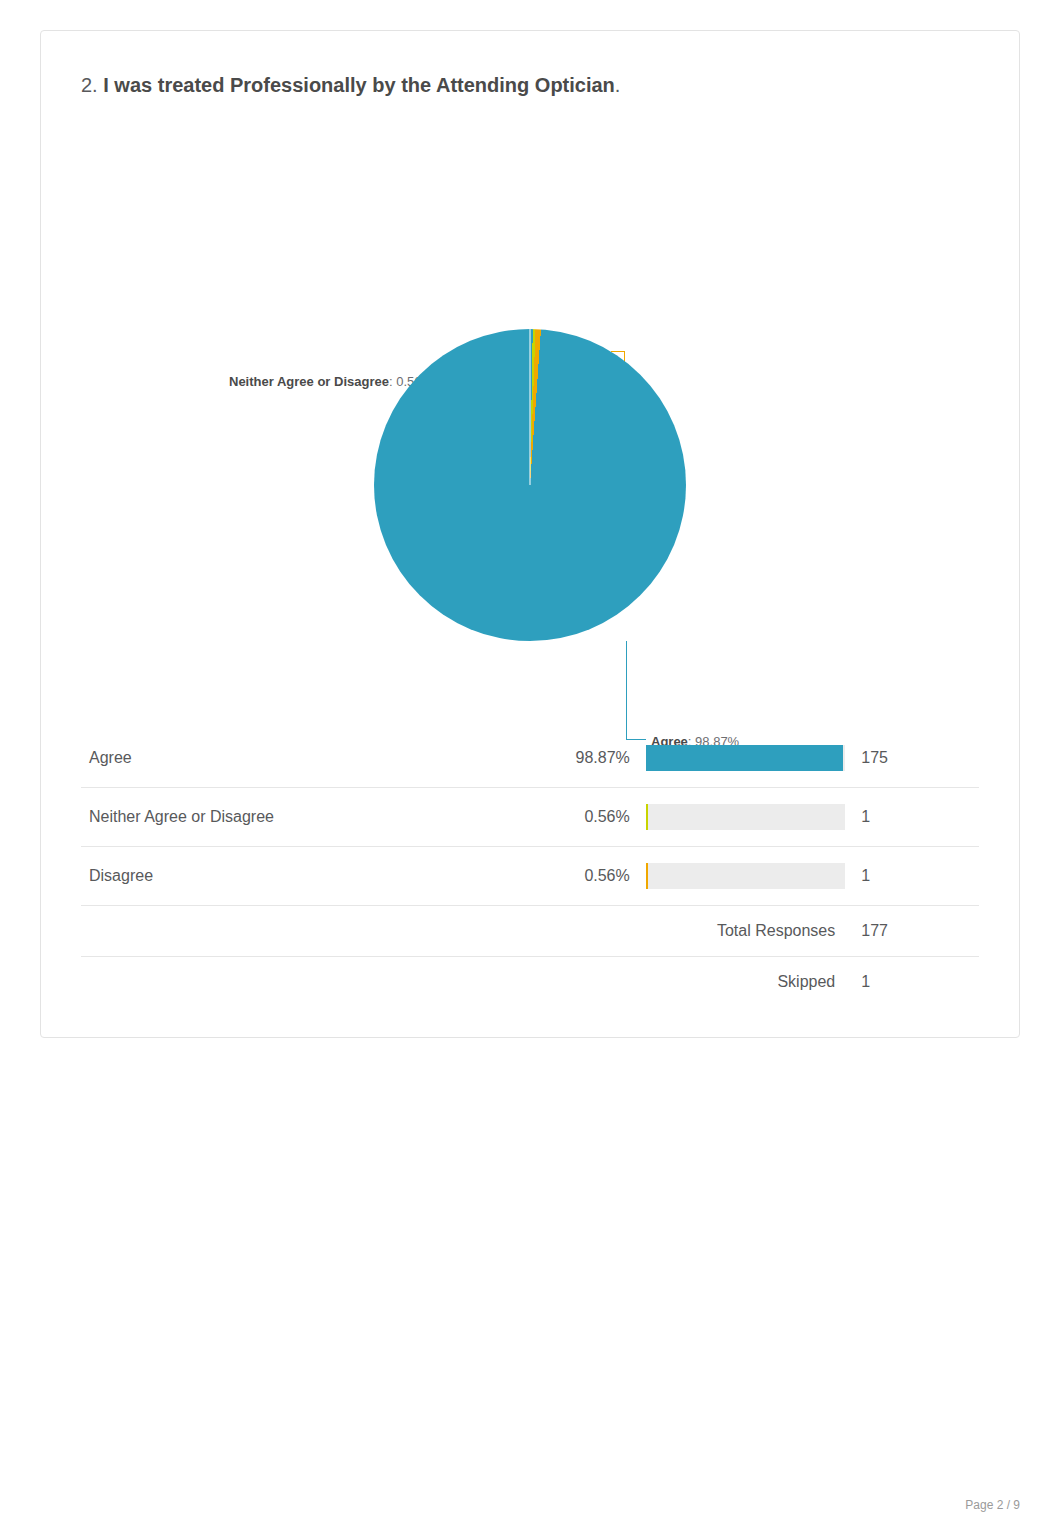2. I was treated Professionally by the Attending Optician.
Disagree: 0.56%
Neither Agree or Disagree: 0.56%
Agree: 98.87%
| Agree | 98.87% | | 175 |
| Neither Agree or Disagree | 0.56% | | 1 |
| Disagree | 0.56% | | 1 |
| | | Total Responses | 177 |
| | | Skipped | 1 |
Page 2 / 9